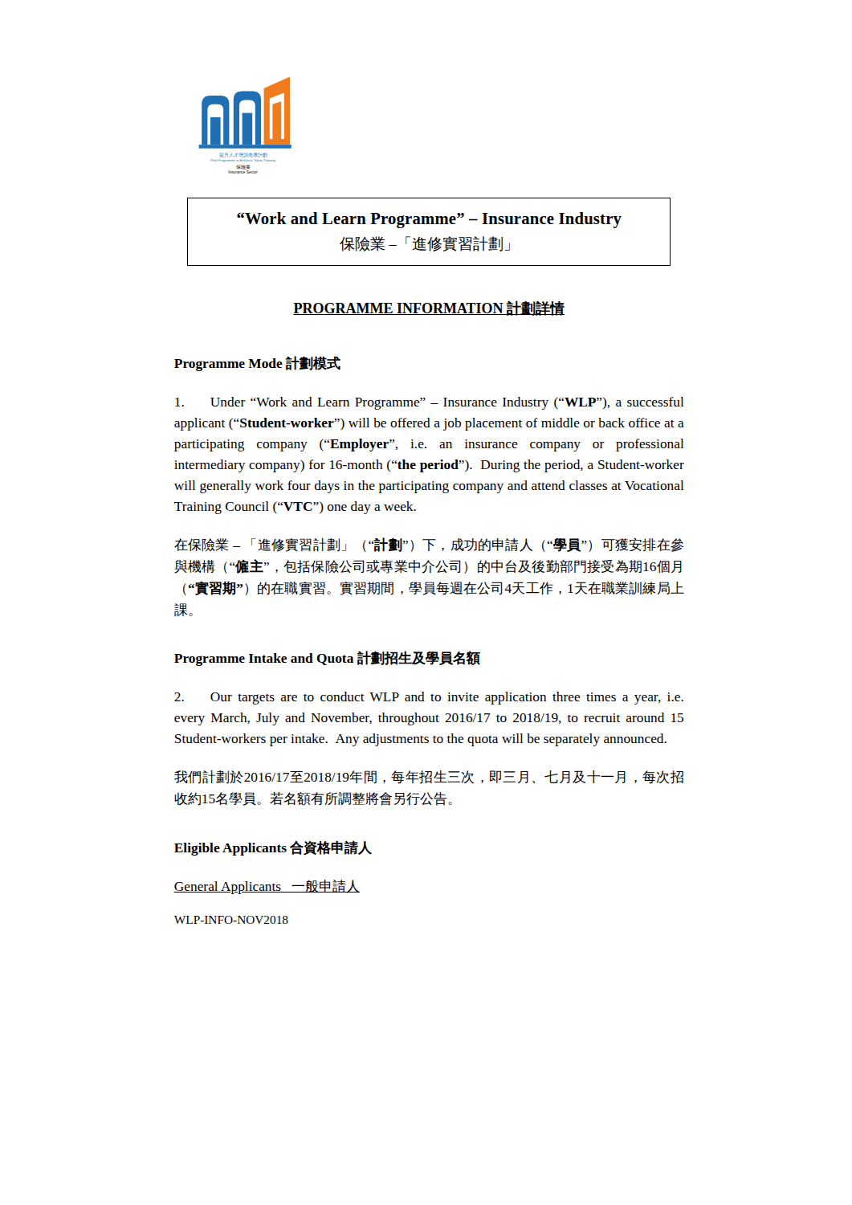提升人才培訓先導計劃 Pilot Programme to Enhance Talent Training 保險業 Insurance Sector
“Work and Learn Programme” – Insurance Industry
保險業 –「進修實習計劃」
PROGRAMME INFORMATION 計劃詳情
Programme Mode 計劃模式
1. Under “Work and Learn Programme” – Insurance Industry (“WLP”), a successful applicant (“Student-worker”) will be offered a job placement of middle or back office at a participating company (“Employer”, i.e. an insurance company or professional intermediary company) for 16-month (“the period”). During the period, a Student-worker will generally work four days in the participating company and attend classes at Vocational Training Council (“VTC”) one day a week.
在保險業 – 「進修實習計劃」（“計劃”）下，成功的申請人（“學員”）可獲安排在參與機構（“僱主”，包括保險公司或專業中介公司）的中台及後勤部門接受為期16個月（“實習期”）的在職實習。實習期間，學員每週在公司4天工作，1天在職業訓練局上課。
Programme Intake and Quota 計劃招生及學員名額
2. Our targets are to conduct WLP and to invite application three times a year, i.e. every March, July and November, throughout 2016/17 to 2018/19, to recruit around 15 Student-workers per intake. Any adjustments to the quota will be separately announced.
我們計劃於2016/17至2018/19年間，每年招生三次，即三月、七月及十一月，每次招收約15名學員。若名額有所調整將會另行公告。
Eligible Applicants 合資格申請人
General Applicants 一般申請人
WLP-INFO-NOV2018